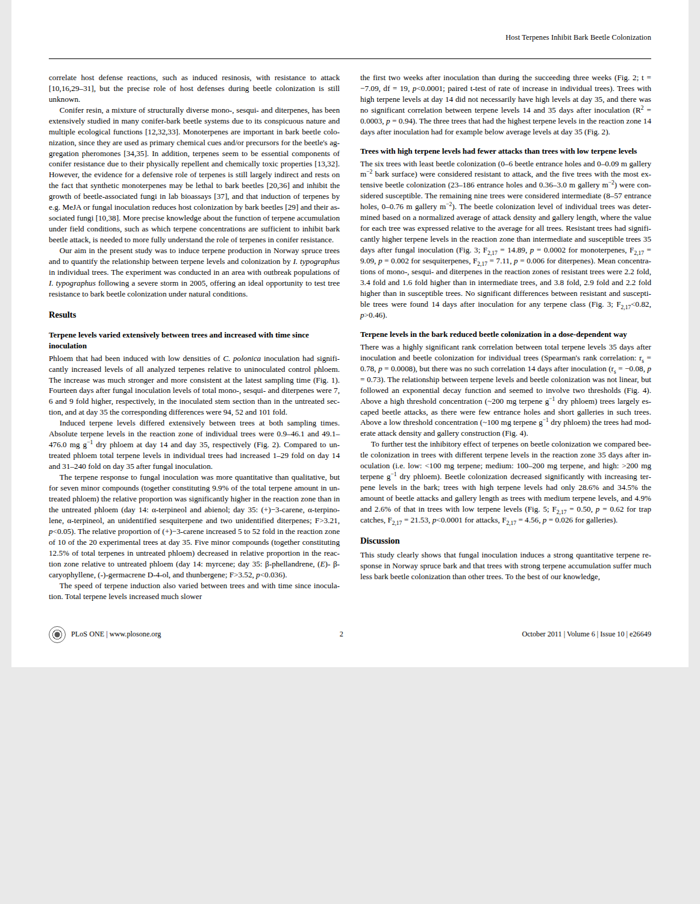Host Terpenes Inhibit Bark Beetle Colonization
correlate host defense reactions, such as induced resinosis, with resistance to attack [10,16,29–31], but the precise role of host defenses during beetle colonization is still unknown.
Conifer resin, a mixture of structurally diverse mono-, sesqui- and diterpenes, has been extensively studied in many conifer-bark beetle systems due to its conspicuous nature and multiple ecological functions [12,32,33]. Monoterpenes are important in bark beetle colonization, since they are used as primary chemical cues and/or precursors for the beetle's aggregation pheromones [34,35]. In addition, terpenes seem to be essential components of conifer resistance due to their physically repellent and chemically toxic properties [13,32]. However, the evidence for a defensive role of terpenes is still largely indirect and rests on the fact that synthetic monoterpenes may be lethal to bark beetles [20,36] and inhibit the growth of beetle-associated fungi in lab bioassays [37], and that induction of terpenes by e.g. MeJA or fungal inoculation reduces host colonization by bark beetles [29] and their associated fungi [10,38]. More precise knowledge about the function of terpene accumulation under field conditions, such as which terpene concentrations are sufficient to inhibit bark beetle attack, is needed to more fully understand the role of terpenes in conifer resistance.
Our aim in the present study was to induce terpene production in Norway spruce trees and to quantify the relationship between terpene levels and colonization by I. typographus in individual trees. The experiment was conducted in an area with outbreak populations of I. typographus following a severe storm in 2005, offering an ideal opportunity to test tree resistance to bark beetle colonization under natural conditions.
Results
Terpene levels varied extensively between trees and increased with time since inoculation
Phloem that had been induced with low densities of C. polonica inoculation had significantly increased levels of all analyzed terpenes relative to uninoculated control phloem. The increase was much stronger and more consistent at the latest sampling time (Fig. 1). Fourteen days after fungal inoculation levels of total mono-, sesqui- and diterpenes were 7, 6 and 9 fold higher, respectively, in the inoculated stem section than in the untreated section, and at day 35 the corresponding differences were 94, 52 and 101 fold.
Induced terpene levels differed extensively between trees at both sampling times. Absolute terpene levels in the reaction zone of individual trees were 0.9–46.1 and 49.1–476.0 mg g−1 dry phloem at day 14 and day 35, respectively (Fig. 2). Compared to untreated phloem total terpene levels in individual trees had increased 1–29 fold on day 14 and 31–240 fold on day 35 after fungal inoculation.
The terpene response to fungal inoculation was more quantitative than qualitative, but for seven minor compounds (together constituting 9.9% of the total terpene amount in untreated phloem) the relative proportion was significantly higher in the reaction zone than in the untreated phloem (day 14: α-terpineol and abienol; day 35: (+)−3-carene, α-terpinolene, α-terpineol, an unidentified sesquiterpene and two unidentified diterpenes; F>3.21, p<0.05). The relative proportion of (+)−3-carene increased 5 to 52 fold in the reaction zone of 10 of the 20 experimental trees at day 35. Five minor compounds (together constituting 12.5% of total terpenes in untreated phloem) decreased in relative proportion in the reaction zone relative to untreated phloem (day 14: myrcene; day 35: β-phellandrene, (E)- β-caryophyllene, (-)-germacrene D-4-ol, and thunbergene; F>3.52, p<0.036).
The speed of terpene induction also varied between trees and with time since inoculation. Total terpene levels increased much slower
the first two weeks after inoculation than during the succeeding three weeks (Fig. 2; t = −7.09, df = 19, p<0.0001; paired t-test of rate of increase in individual trees). Trees with high terpene levels at day 14 did not necessarily have high levels at day 35, and there was no significant correlation between terpene levels 14 and 35 days after inoculation (R2 = 0.0003, p = 0.94). The three trees that had the highest terpene levels in the reaction zone 14 days after inoculation had for example below average levels at day 35 (Fig. 2).
Trees with high terpene levels had fewer attacks than trees with low terpene levels
The six trees with least beetle colonization (0–6 beetle entrance holes and 0–0.09 m gallery m−2 bark surface) were considered resistant to attack, and the five trees with the most extensive beetle colonization (23–186 entrance holes and 0.36–3.0 m gallery m−2) were considered susceptible. The remaining nine trees were considered intermediate (8–57 entrance holes, 0–0.76 m gallery m−2). The beetle colonization level of individual trees was determined based on a normalized average of attack density and gallery length, where the value for each tree was expressed relative to the average for all trees. Resistant trees had significantly higher terpene levels in the reaction zone than intermediate and susceptible trees 35 days after fungal inoculation (Fig. 3; F2,17 = 14.89, p = 0.0002 for monoterpenes, F2,17 = 9.09, p = 0.002 for sesquiterpenes, F2,17 = 7.11, p = 0.006 for diterpenes). Mean concentrations of mono-, sesqui- and diterpenes in the reaction zones of resistant trees were 2.2 fold, 3.4 fold and 1.6 fold higher than in intermediate trees, and 3.8 fold, 2.9 fold and 2.2 fold higher than in susceptible trees. No significant differences between resistant and susceptible trees were found 14 days after inoculation for any terpene class (Fig. 3; F2,17<0.82, p>0.46).
Terpene levels in the bark reduced beetle colonization in a dose-dependent way
There was a highly significant rank correlation between total terpene levels 35 days after inoculation and beetle colonization for individual trees (Spearman's rank correlation: rs = 0.78, p = 0.0008), but there was no such correlation 14 days after inoculation (rs = −0.08, p = 0.73). The relationship between terpene levels and beetle colonization was not linear, but followed an exponential decay function and seemed to involve two thresholds (Fig. 4). Above a high threshold concentration (~200 mg terpene g−1 dry phloem) trees largely escaped beetle attacks, as there were few entrance holes and short galleries in such trees. Above a low threshold concentration (~100 mg terpene g−1 dry phloem) the trees had moderate attack density and gallery construction (Fig. 4).
To further test the inhibitory effect of terpenes on beetle colonization we compared beetle colonization in trees with different terpene levels in the reaction zone 35 days after inoculation (i.e. low: <100 mg terpene; medium: 100–200 mg terpene, and high: >200 mg terpene g−1 dry phloem). Beetle colonization decreased significantly with increasing terpene levels in the bark; trees with high terpene levels had only 28.6% and 34.5% the amount of beetle attacks and gallery length as trees with medium terpene levels, and 4.9% and 2.6% of that in trees with low terpene levels (Fig. 5; F2,17 = 0.50, p = 0.62 for trap catches, F2,17 = 21.53, p<0.0001 for attacks, F2,17 = 4.56, p = 0.026 for galleries).
Discussion
This study clearly shows that fungal inoculation induces a strong quantitative terpene response in Norway spruce bark and that trees with strong terpene accumulation suffer much less bark beetle colonization than other trees. To the best of our knowledge,
PLoS ONE | www.plosone.org
2
October 2011 | Volume 6 | Issue 10 | e26649